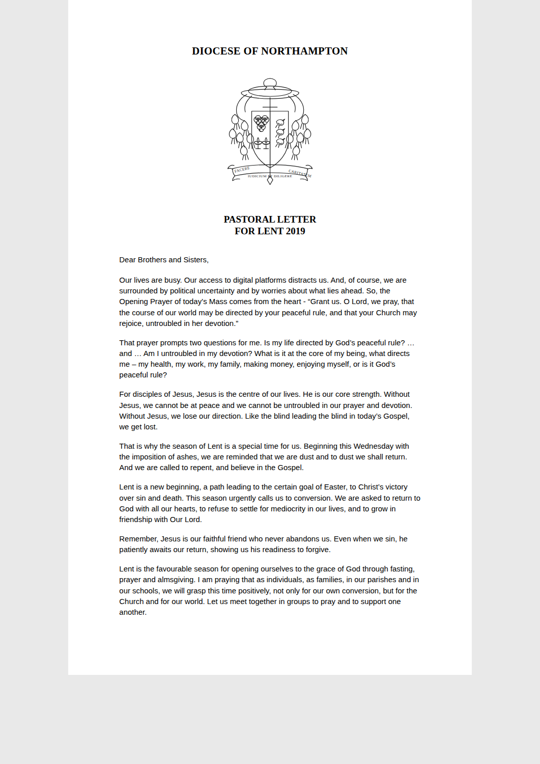DIOCESE OF NORTHAMPTON
FACERE CARITATEM IUDICIUM ET DILIGERE
PASTORAL LETTER
FOR LENT 2019
Dear Brothers and Sisters,
Our lives are busy. Our access to digital platforms distracts us. And, of course, we are surrounded by political uncertainty and by worries about what lies ahead. So, the Opening Prayer of today’s Mass comes from the heart - “Grant us. O Lord, we pray, that the course of our world may be directed by your peaceful rule, and that your Church may rejoice, untroubled in her devotion.”
That prayer prompts two questions for me. Is my life directed by God’s peaceful rule? … and … Am I untroubled in my devotion? What is it at the core of my being, what directs me – my health, my work, my family, making money, enjoying myself, or is it God’s peaceful rule?
For disciples of Jesus, Jesus is the centre of our lives. He is our core strength. Without Jesus, we cannot be at peace and we cannot be untroubled in our prayer and devotion. Without Jesus, we lose our direction. Like the blind leading the blind in today’s Gospel, we get lost.
That is why the season of Lent is a special time for us. Beginning this Wednesday with the imposition of ashes, we are reminded that we are dust and to dust we shall return. And we are called to repent, and believe in the Gospel.
Lent is a new beginning, a path leading to the certain goal of Easter, to Christ’s victory over sin and death. This season urgently calls us to conversion. We are asked to return to God with all our hearts, to refuse to settle for mediocrity in our lives, and to grow in friendship with Our Lord.
Remember, Jesus is our faithful friend who never abandons us. Even when we sin, he patiently awaits our return, showing us his readiness to forgive.
Lent is the favourable season for opening ourselves to the grace of God through fasting, prayer and almsgiving. I am praying that as individuals, as families, in our parishes and in our schools, we will grasp this time positively, not only for our own conversion, but for the Church and for our world. Let us meet together in groups to pray and to support one another.